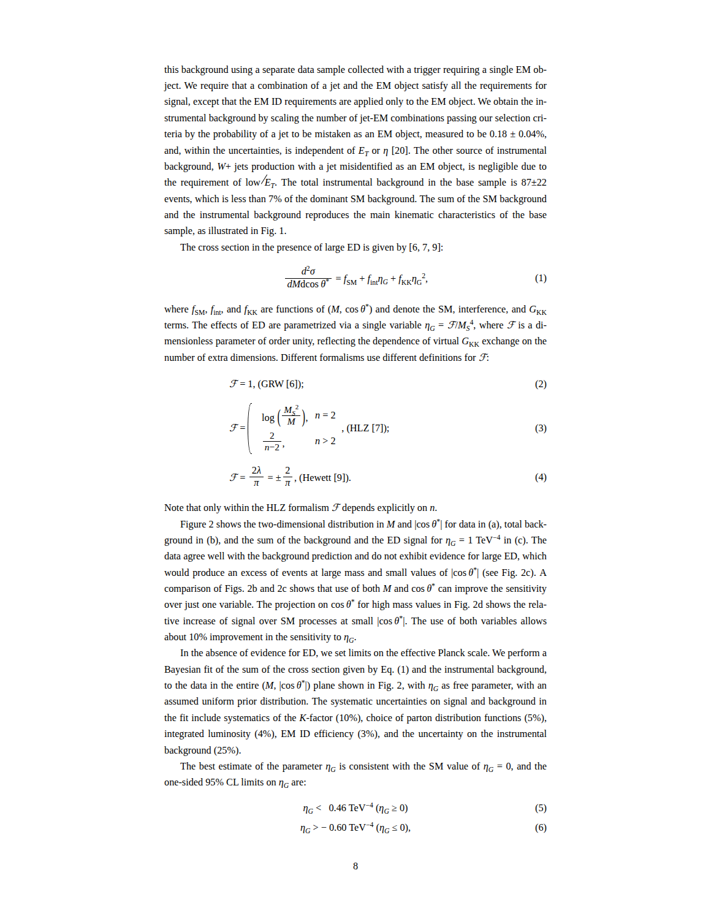this background using a separate data sample collected with a trigger requiring a single EM object. We require that a combination of a jet and the EM object satisfy all the requirements for signal, except that the EM ID requirements are applied only to the EM object. We obtain the instrumental background by scaling the number of jet-EM combinations passing our selection criteria by the probability of a jet to be mistaken as an EM object, measured to be 0.18 ± 0.04%, and, within the uncertainties, is independent of ET or η [20]. The other source of instrumental background, W+ jets production with a jet misidentified as an EM object, is negligible due to the requirement of low ET. The total instrumental background in the base sample is 87±22 events, which is less than 7% of the dominant SM background. The sum of the SM background and the instrumental background reproduces the main kinematic characteristics of the base sample, as illustrated in Fig. 1.
The cross section in the presence of large ED is given by [6, 7, 9]:
d2σ dM dcos θ* = fSM + fintηG + fKKηG2,
(1)
where fSM, fint, and fKK are functions of (M, cos θ*) and denote the SM, interference, and GKK terms. The effects of ED are parametrized via a single variable ηG = ℱ/MS4, where ℱ is a dimensionless parameter of order unity, reflecting the dependence of virtual GKK exchange on the number of extra dimensions. Different formalisms use different definitions for ℱ:
ℱ = 1, (GRW [6]);
(2)
ℱ =
| log ( M S 2 M ) , | n = 2 |
| 2 n −2 , | n > 2 |
, (HLZ [7]);
(3)
ℱ = 2λ π = ±2 π, (Hewett [9]).
(4)
Note that only within the HLZ formalism ℱ depends explicitly on n.
Figure 2 shows the two-dimensional distribution in M and |cos θ*| for data in (a), total background in (b), and the sum of the background and the ED signal for ηG = 1 TeV−4 in (c). The data agree well with the background prediction and do not exhibit evidence for large ED, which would produce an excess of events at large mass and small values of |cos θ*| (see Fig. 2c). A comparison of Figs. 2b and 2c shows that use of both M and cos θ* can improve the sensitivity over just one variable. The projection on cos θ* for high mass values in Fig. 2d shows the relative increase of signal over SM processes at small |cos θ*|. The use of both variables allows about 10% improvement in the sensitivity to ηG.
In the absence of evidence for ED, we set limits on the effective Planck scale. We perform a Bayesian fit of the sum of the cross section given by Eq. (1) and the instrumental background, to the data in the entire (M, |cos θ*|) plane shown in Fig. 2, with ηG as free parameter, with an assumed uniform prior distribution. The systematic uncertainties on signal and background in the fit include systematics of the K-factor (10%), choice of parton distribution functions (5%), integrated luminosity (4%), EM ID efficiency (3%), and the uncertainty on the instrumental background (25%).
The best estimate of the parameter ηG is consistent with the SM value of ηG = 0, and the one-sided 95% CL limits on ηG are:
ηG < 0.46 TeV−4 (ηG ≥ 0)
(5)
ηG > − 0.60 TeV−4 (ηG ≤ 0),
(6)
8